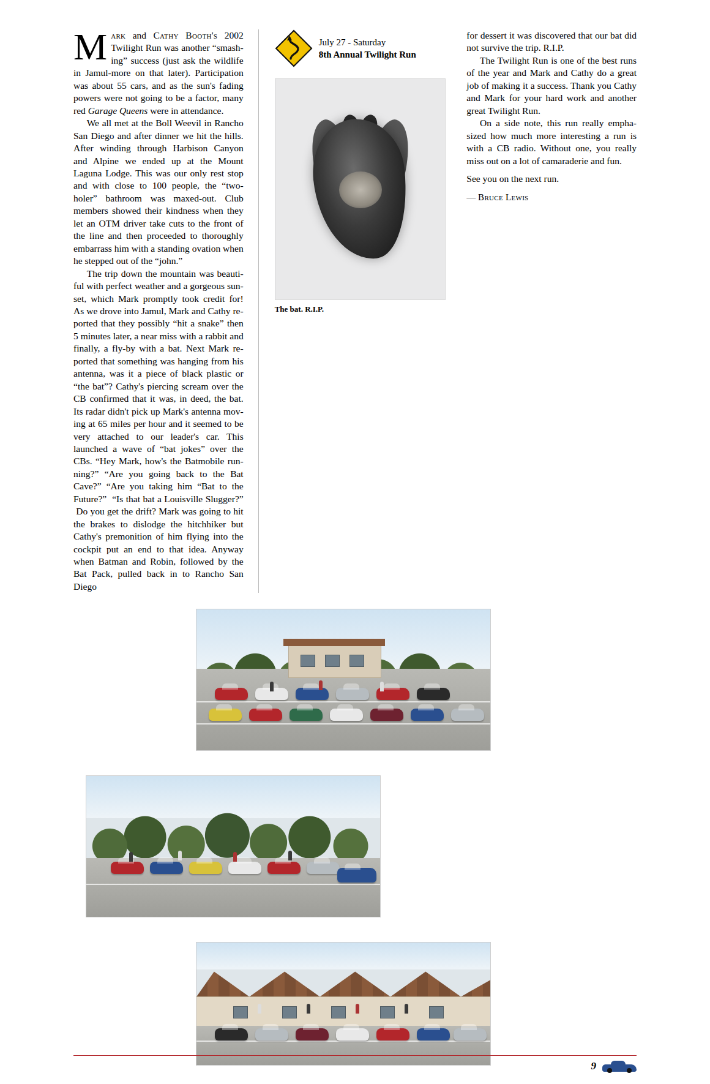Mark and Cathy Booth's 2002 Twilight Run was another “smashing” success (just ask the wildlife in Jamul-more on that later). Participation was about 55 cars, and as the sun's fading powers were not going to be a factor, many red Garage Queens were in attendance.
We all met at the Boll Weevil in Rancho San Diego and after dinner we hit the hills. After winding through Harbison Canyon and Alpine we ended up at the Mount Laguna Lodge. This was our only rest stop and with close to 100 people, the “two-holer” bathroom was maxed-out. Club members showed their kindness when they let an OTM driver take cuts to the front of the line and then proceeded to thoroughly embarrass him with a standing ovation when he stepped out of the “john.”
The trip down the mountain was beautiful with perfect weather and a gorgeous sunset, which Mark promptly took credit for! As we drove into Jamul, Mark and Cathy reported that they possibly “hit a snake” then 5 minutes later, a near miss with a rabbit and finally, a fly-by with a bat. Next Mark reported that something was hanging from his antenna, was it a piece of black plastic or “the bat”? Cathy's piercing scream over the CB confirmed that it was, in deed, the bat. Its radar didn't pick up Mark's antenna moving at 65 miles per hour and it seemed to be very attached to our leader's car. This launched a wave of “bat jokes” over the CBs. “Hey Mark, how's the Batmobile running?” “Are you going back to the Bat Cave?” “Are you taking him “Bat to the Future?” “Is that bat a Louisville Slugger?” Do you get the drift? Mark was going to hit the brakes to dislodge the hitchhiker but Cathy's premonition of him flying into the cockpit put an end to that idea. Anyway when Batman and Robin, followed by the Bat Pack, pulled back in to Rancho San Diego
July 27 - Saturday 8th Annual Twilight Run
The bat. R.I.P.
for dessert it was discovered that our bat did not survive the trip. R.I.P.
The Twilight Run is one of the best runs of the year and Mark and Cathy do a great job of making it a success. Thank you Cathy and Mark for your hard work and another great Twilight Run.
On a side note, this run really emphasized how much more interesting a run is with a CB radio. Without one, you really miss out on a lot of camaraderie and fun.
See you on the next run.
— Bruce Lewis
Photos Tom Wood
9